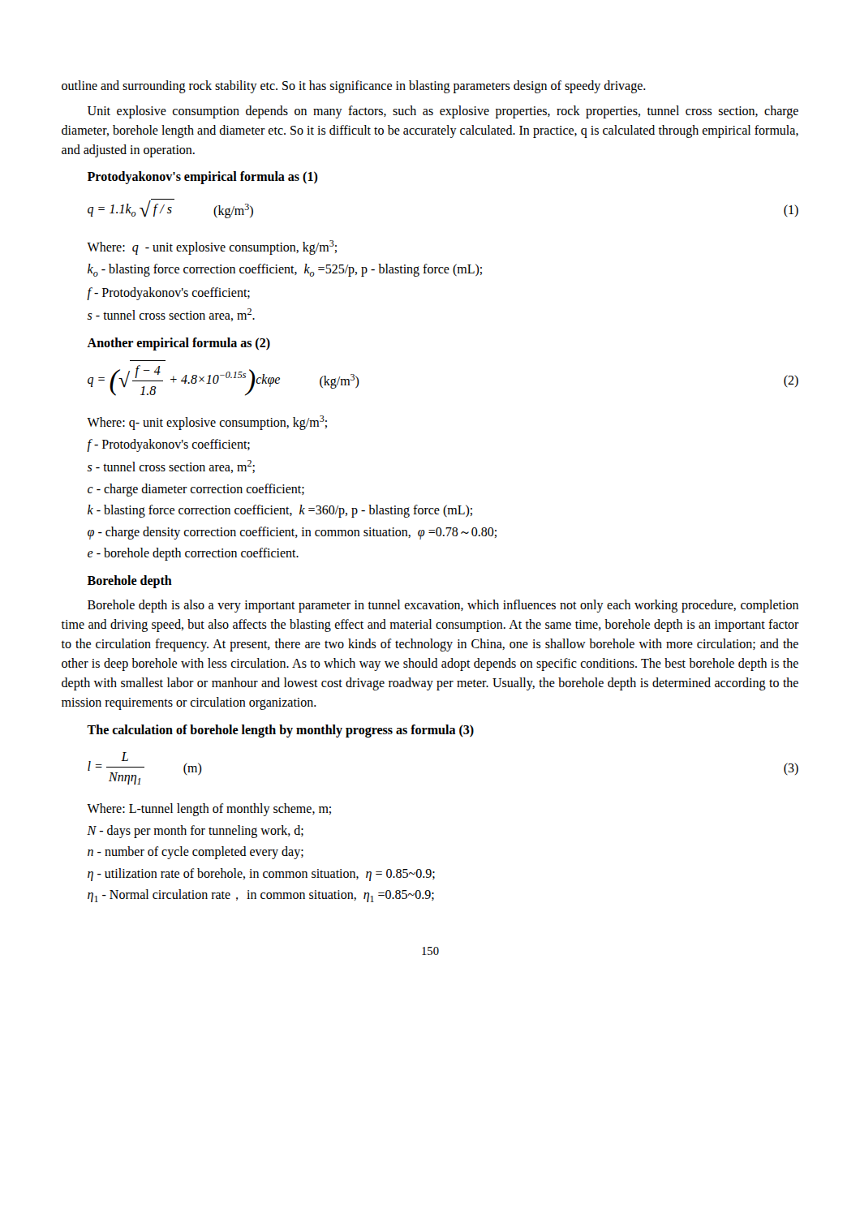outline and surrounding rock stability etc. So it has significance in blasting parameters design of speedy drivage.
Unit explosive consumption depends on many factors, such as explosive properties, rock properties, tunnel cross section, charge diameter, borehole length and diameter etc. So it is difficult to be accurately calculated. In practice, q is calculated through empirical formula, and adjusted in operation.
Protodyakonov's empirical formula as (1)
q = 1.1ko √f / s (kg/m3) (1)
Where: q - unit explosive consumption, kg/m3;
ko - blasting force correction coefficient, ko =525/p, p - blasting force (mL);
f - Protodyakonov's coefficient;
s - tunnel cross section area, m2.
Another empirical formula as (2)
q = (√f − 41.8 + 4.8×10−0.15s) ckφe (kg/m3) (2)
Where: q- unit explosive consumption, kg/m3;
f - Protodyakonov's coefficient;
s - tunnel cross section area, m2;
c - charge diameter correction coefficient;
k - blasting force correction coefficient, k =360/p, p - blasting force (mL);
φ - charge density correction coefficient, in common situation, φ =0.78～0.80;
e - borehole depth correction coefficient.
Borehole depth
Borehole depth is also a very important parameter in tunnel excavation, which influences not only each working procedure, completion time and driving speed, but also affects the blasting effect and material consumption. At the same time, borehole depth is an important factor to the circulation frequency. At present, there are two kinds of technology in China, one is shallow borehole with more circulation; and the other is deep borehole with less circulation. As to which way we should adopt depends on specific conditions. The best borehole depth is the depth with smallest labor or manhour and lowest cost drivage roadway per meter. Usually, the borehole depth is determined according to the mission requirements or circulation organization.
The calculation of borehole length by monthly progress as formula (3)
l = LNnηη1 (m) (3)
Where: L-tunnel length of monthly scheme, m;
N - days per month for tunneling work, d;
n - number of cycle completed every day;
η - utilization rate of borehole, in common situation, η = 0.85~0.9;
η1 - Normal circulation rate， in common situation, η1 =0.85~0.9;
150